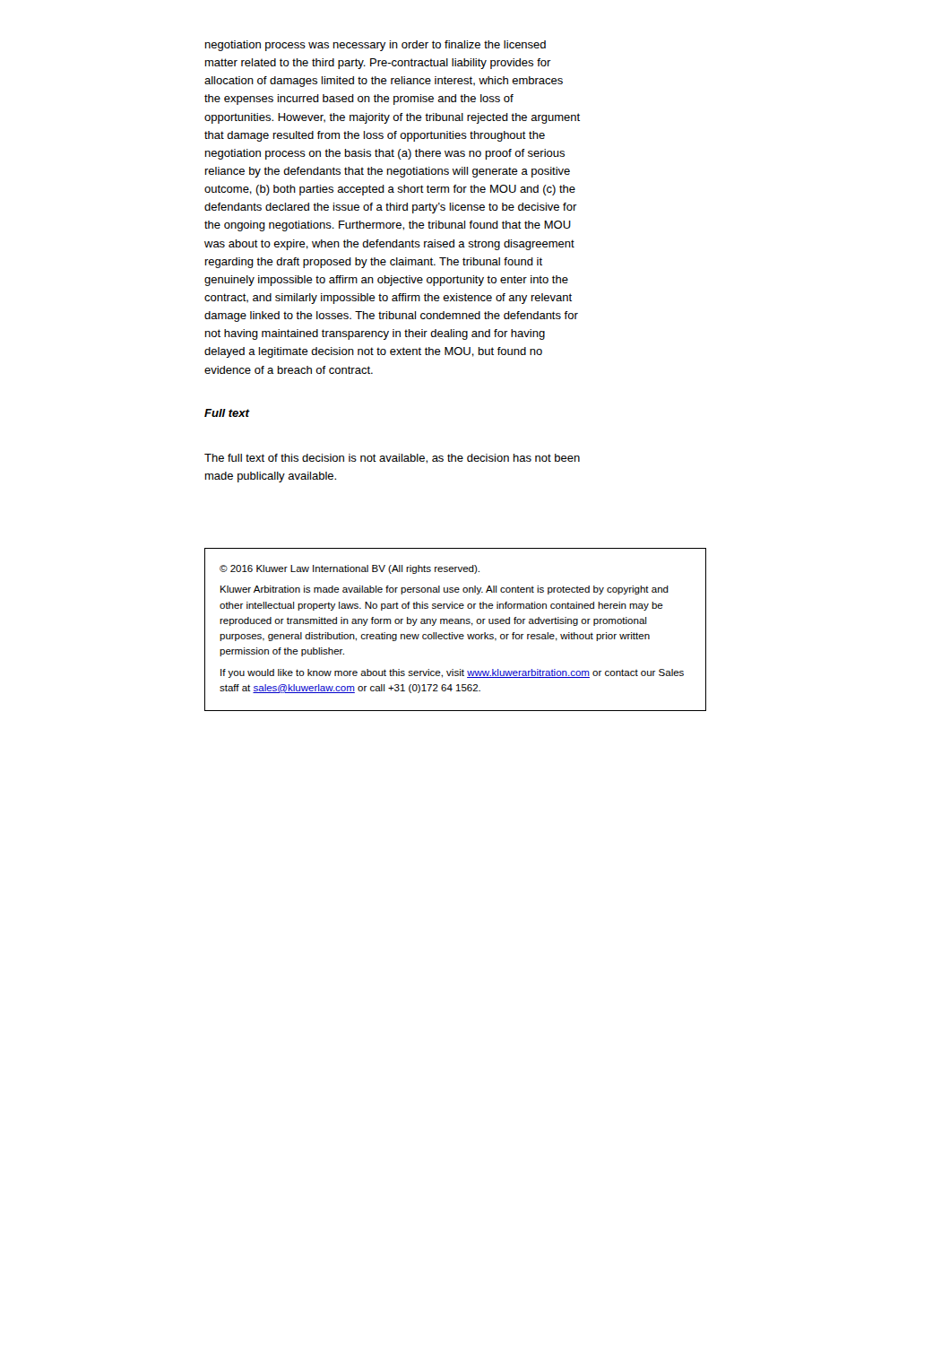negotiation process was necessary in order to finalize the licensed matter related to the third party. Pre-contractual liability provides for allocation of damages limited to the reliance interest, which embraces the expenses incurred based on the promise and the loss of opportunities. However, the majority of the tribunal rejected the argument that damage resulted from the loss of opportunities throughout the negotiation process on the basis that (a) there was no proof of serious reliance by the defendants that the negotiations will generate a positive outcome, (b) both parties accepted a short term for the MOU and (c) the defendants declared the issue of a third party’s license to be decisive for the ongoing negotiations. Furthermore, the tribunal found that the MOU was about to expire, when the defendants raised a strong disagreement regarding the draft proposed by the claimant. The tribunal found it genuinely impossible to affirm an objective opportunity to enter into the contract, and similarly impossible to affirm the existence of any relevant damage linked to the losses. The tribunal condemned the defendants for not having maintained transparency in their dealing and for having delayed a legitimate decision not to extent the MOU, but found no evidence of a breach of contract.
Full text
The full text of this decision is not available, as the decision has not been made publically available.
© 2016 Kluwer Law International BV (All rights reserved).
Kluwer Arbitration is made available for personal use only. All content is protected by copyright and other intellectual property laws. No part of this service or the information contained herein may be reproduced or transmitted in any form or by any means, or used for advertising or promotional purposes, general distribution, creating new collective works, or for resale, without prior written permission of the publisher.
If you would like to know more about this service, visit www.kluwerarbitration.com or contact our Sales staff at sales@kluwerlaw.com or call +31 (0)172 64 1562.